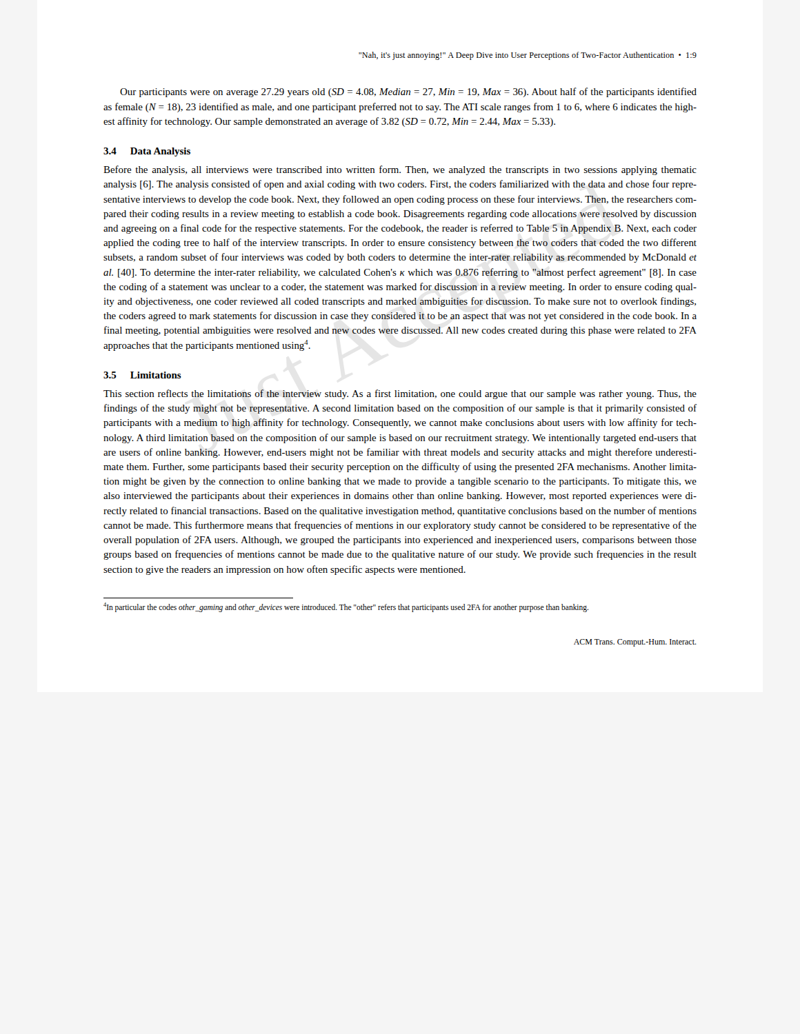Just Accepted
"Nah, it's just annoying!" A Deep Dive into User Perceptions of Two-Factor Authentication•1:9
Our participants were on average 27.29 years old (SD = 4.08, Median = 27, Min = 19, Max = 36). About half of the participants identified as female (N = 18), 23 identified as male, and one participant preferred not to say. The ATI scale ranges from 1 to 6, where 6 indicates the highest affinity for technology. Our sample demonstrated an average of 3.82 (SD = 0.72, Min = 2.44, Max = 5.33).
3.4 Data Analysis
Before the analysis, all interviews were transcribed into written form. Then, we analyzed the transcripts in two sessions applying thematic analysis [6]. The analysis consisted of open and axial coding with two coders. First, the coders familiarized with the data and chose four representative interviews to develop the code book. Next, they followed an open coding process on these four interviews. Then, the researchers compared their coding results in a review meeting to establish a code book. Disagreements regarding code allocations were resolved by discussion and agreeing on a final code for the respective statements. For the codebook, the reader is referred to Table 5 in Appendix B. Next, each coder applied the coding tree to half of the interview transcripts. In order to ensure consistency between the two coders that coded the two different subsets, a random subset of four interviews was coded by both coders to determine the inter-rater reliability as recommended by McDonald et al. [40]. To determine the inter-rater reliability, we calculated Cohen's κ which was 0.876 referring to "almost perfect agreement" [8]. In case the coding of a statement was unclear to a coder, the statement was marked for discussion in a review meeting. In order to ensure coding quality and objectiveness, one coder reviewed all coded transcripts and marked ambiguities for discussion. To make sure not to overlook findings, the coders agreed to mark statements for discussion in case they considered it to be an aspect that was not yet considered in the code book. In a final meeting, potential ambiguities were resolved and new codes were discussed. All new codes created during this phase were related to 2FA approaches that the participants mentioned using4.
3.5 Limitations
This section reflects the limitations of the interview study. As a first limitation, one could argue that our sample was rather young. Thus, the findings of the study might not be representative. A second limitation based on the composition of our sample is that it primarily consisted of participants with a medium to high affinity for technology. Consequently, we cannot make conclusions about users with low affinity for technology. A third limitation based on the composition of our sample is based on our recruitment strategy. We intentionally targeted end-users that are users of online banking. However, end-users might not be familiar with threat models and security attacks and might therefore underestimate them. Further, some participants based their security perception on the difficulty of using the presented 2FA mechanisms. Another limitation might be given by the connection to online banking that we made to provide a tangible scenario to the participants. To mitigate this, we also interviewed the participants about their experiences in domains other than online banking. However, most reported experiences were directly related to financial transactions. Based on the qualitative investigation method, quantitative conclusions based on the number of mentions cannot be made. This furthermore means that frequencies of mentions in our exploratory study cannot be considered to be representative of the overall population of 2FA users. Although, we grouped the participants into experienced and inexperienced users, comparisons between those groups based on frequencies of mentions cannot be made due to the qualitative nature of our study. We provide such frequencies in the result section to give the readers an impression on how often specific aspects were mentioned.
4In particular the codes other_gaming and other_devices were introduced. The "other" refers that participants used 2FA for another purpose than banking.
ACM Trans. Comput.-Hum. Interact.